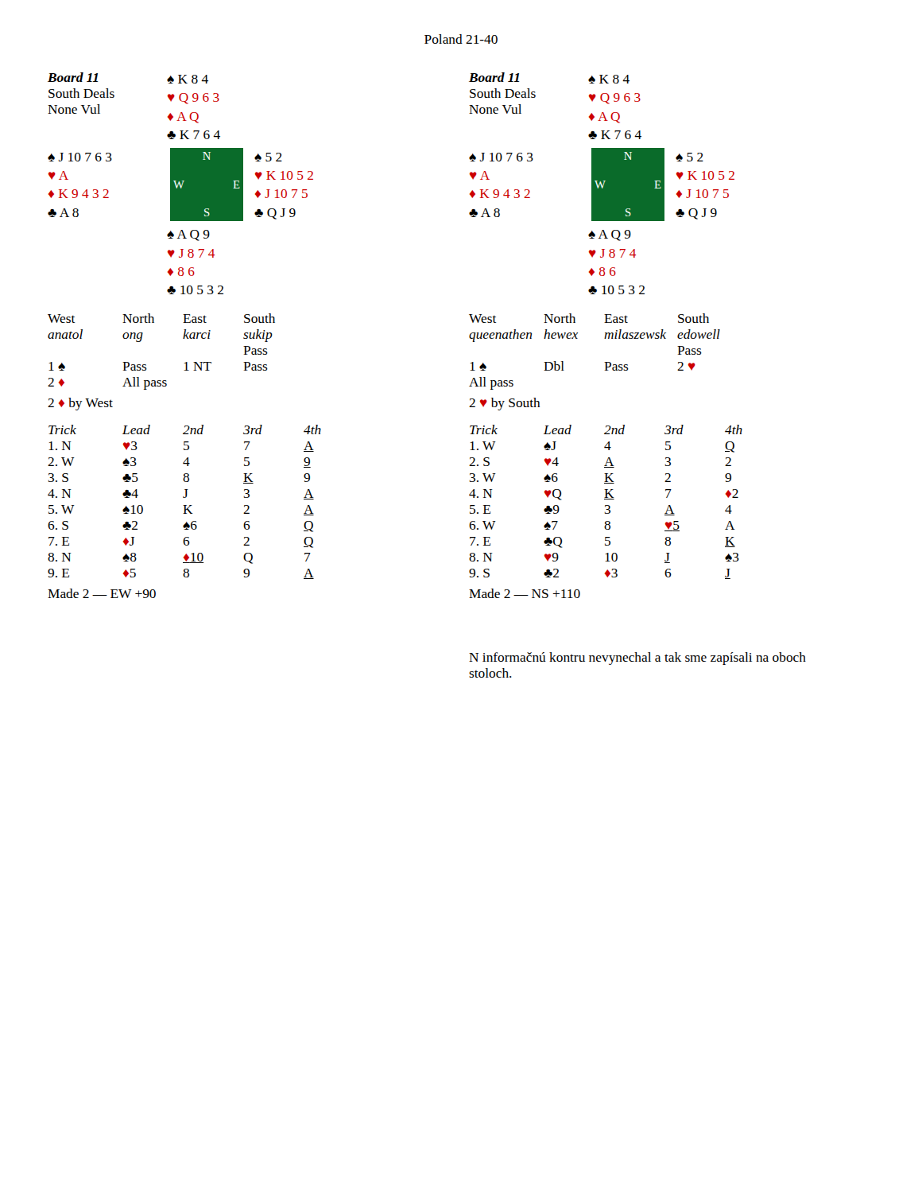Poland 21-40
Board 11
South Deals
None Vul
♠ K 8 4
♥ Q 9 6 3
♦ A Q
♣ K 7 6 4
♠ J 10 7 6 3
♥ A
♦ K 9 4 3 2
♣ A 8
N W E S
♠ 5 2
♥ K 10 5 2
♦ J 10 7 5
♣ Q J 9
♠ A Q 9
♥ J 8 7 4
♦ 8 6
♣ 10 5 3 2
| West | North | East | South |
| anatol | ong | karci | sukip |
| | | | Pass |
| 1 ♠ | Pass | 1 NT | Pass |
| 2 ♦ | All pass |
2 ♦ by West
| Trick | Lead | 2nd | 3rd | 4th |
| --- | --- | --- | --- | --- |
| 1. N | ♥ 3 | 5 | 7 | A |
| 2. W | ♠3 | 4 | 5 | 9 |
| 3. S | ♣5 | 8 | K | 9 |
| 4. N | ♣4 | J | 3 | A |
| 5. W | ♠10 | K | 2 | A |
| 6. S | ♣2 | ♠6 | 6 | Q |
| 7. E | ♦ J | 6 | 2 | Q |
| 8. N | ♠8 | ♦ 10 | Q | 7 |
| 9. E | ♦ 5 | 8 | 9 | A |
Made 2 — EW +90
Board 11
South Deals
None Vul
♠ K 8 4
♥ Q 9 6 3
♦ A Q
♣ K 7 6 4
♠ J 10 7 6 3
♥ A
♦ K 9 4 3 2
♣ A 8
N W E S
♠ 5 2
♥ K 10 5 2
♦ J 10 7 5
♣ Q J 9
♠ A Q 9
♥ J 8 7 4
♦ 8 6
♣ 10 5 3 2
| West | North | East | South |
| queenathen | hewex | milaszewsk | edowell |
| | | | Pass |
| 1 ♠ | Dbl | Pass | 2 ♥ |
| All pass |
2 ♥ by South
| Trick | Lead | 2nd | 3rd | 4th |
| --- | --- | --- | --- | --- |
| 1. W | ♠J | 4 | 5 | Q |
| 2. S | ♥ 4 | A | 3 | 2 |
| 3. W | ♠6 | K | 2 | 9 |
| 4. N | ♥ Q | K | 7 | ♦ 2 |
| 5. E | ♣9 | 3 | A | 4 |
| 6. W | ♠7 | 8 | ♥ 5 | A |
| 7. E | ♣Q | 5 | 8 | K |
| 8. N | ♥ 9 | 10 | J | ♠3 |
| 9. S | ♣2 | ♦ 3 | 6 | J |
Made 2 — NS +110
N informačnú kontru nevynechal a tak sme zapísali na oboch stoloch.